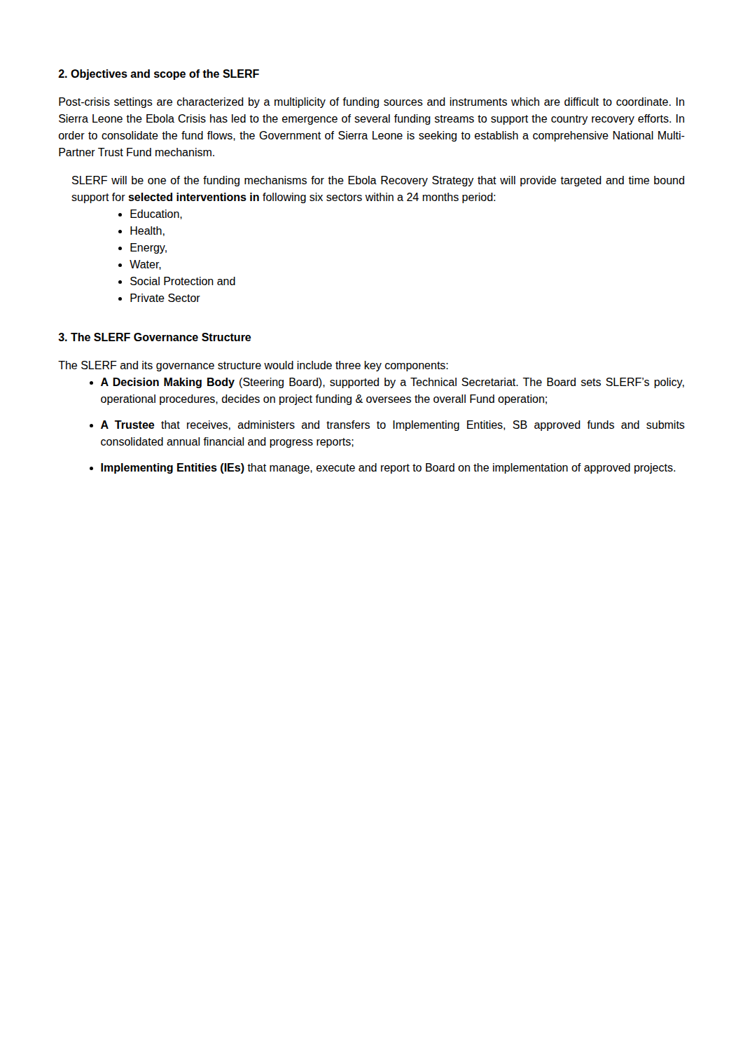2. Objectives and scope of the SLERF
Post-crisis settings are characterized by a multiplicity of funding sources and instruments which are difficult to coordinate. In Sierra Leone the Ebola Crisis has led to the emergence of several funding streams to support the country recovery efforts. In order to consolidate the fund flows, the Government of Sierra Leone is seeking to establish a comprehensive National Multi-Partner Trust Fund mechanism.
SLERF will be one of the funding mechanisms for the Ebola Recovery Strategy that will provide targeted and time bound support for selected interventions in following six sectors within a 24 months period:
Education,
Health,
Energy,
Water,
Social Protection and
Private Sector
3. The SLERF Governance Structure
The SLERF and its governance structure would include three key components:
A Decision Making Body (Steering Board), supported by a Technical Secretariat. The Board sets SLERF’s policy, operational procedures, decides on project funding & oversees the overall Fund operation;
A Trustee that receives, administers and transfers to Implementing Entities, SB approved funds and submits consolidated annual financial and progress reports;
Implementing Entities (IEs) that manage, execute and report to Board on the implementation of approved projects.